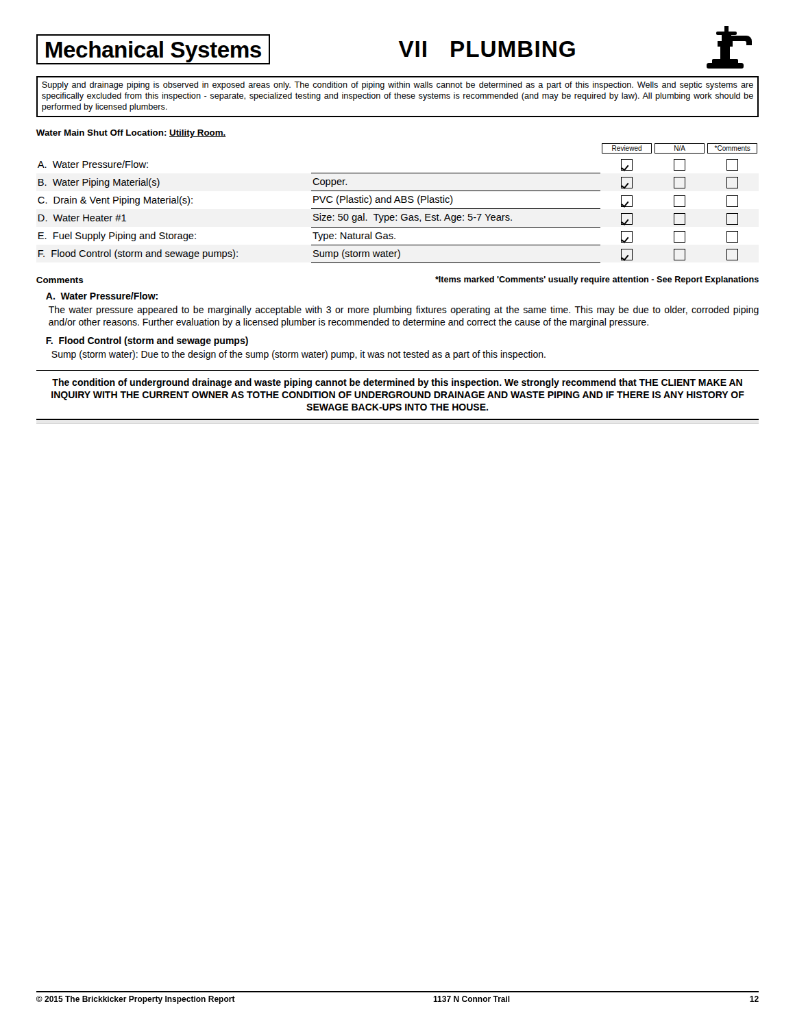Mechanical Systems
VII PLUMBING
Supply and drainage piping is observed in exposed areas only. The condition of piping within walls cannot be determined as a part of this inspection. Wells and septic systems are specifically excluded from this inspection - separate, specialized testing and inspection of these systems is recommended (and may be required by law). All plumbing work should be performed by licensed plumbers.
Water Main Shut Off Location: Utility Room.
| | | Reviewed | N/A | *Comments |
| A. Water Pressure/Flow: | | | | |
| B. Water Piping Material(s) | Copper. | | | |
| C. Drain & Vent Piping Material(s): | PVC (Plastic) and ABS (Plastic) | | | |
| D. Water Heater #1 | Size: 50 gal. Type: Gas, Est. Age: 5-7 Years. | | | |
| E. Fuel Supply Piping and Storage: | Type: Natural Gas. | | | |
| F. Flood Control (storm and sewage pumps): | Sump (storm water) | | | |
Comments
*Items marked 'Comments' usually require attention - See Report Explanations
A. Water Pressure/Flow:
The water pressure appeared to be marginally acceptable with 3 or more plumbing fixtures operating at the same time. This may be due to older, corroded piping and/or other reasons. Further evaluation by a licensed plumber is recommended to determine and correct the cause of the marginal pressure.
F. Flood Control (storm and sewage pumps)
Sump (storm water): Due to the design of the sump (storm water) pump, it was not tested as a part of this inspection.
The condition of underground drainage and waste piping cannot be determined by this inspection. We strongly recommend that THE CLIENT MAKE AN INQUIRY WITH THE CURRENT OWNER AS TOTHE CONDITION OF UNDERGROUND DRAINAGE AND WASTE PIPING AND IF THERE IS ANY HISTORY OF SEWAGE BACK-UPS INTO THE HOUSE.
© 2015 The Brickkicker Property Inspection Report
1137 N Connor Trail
12